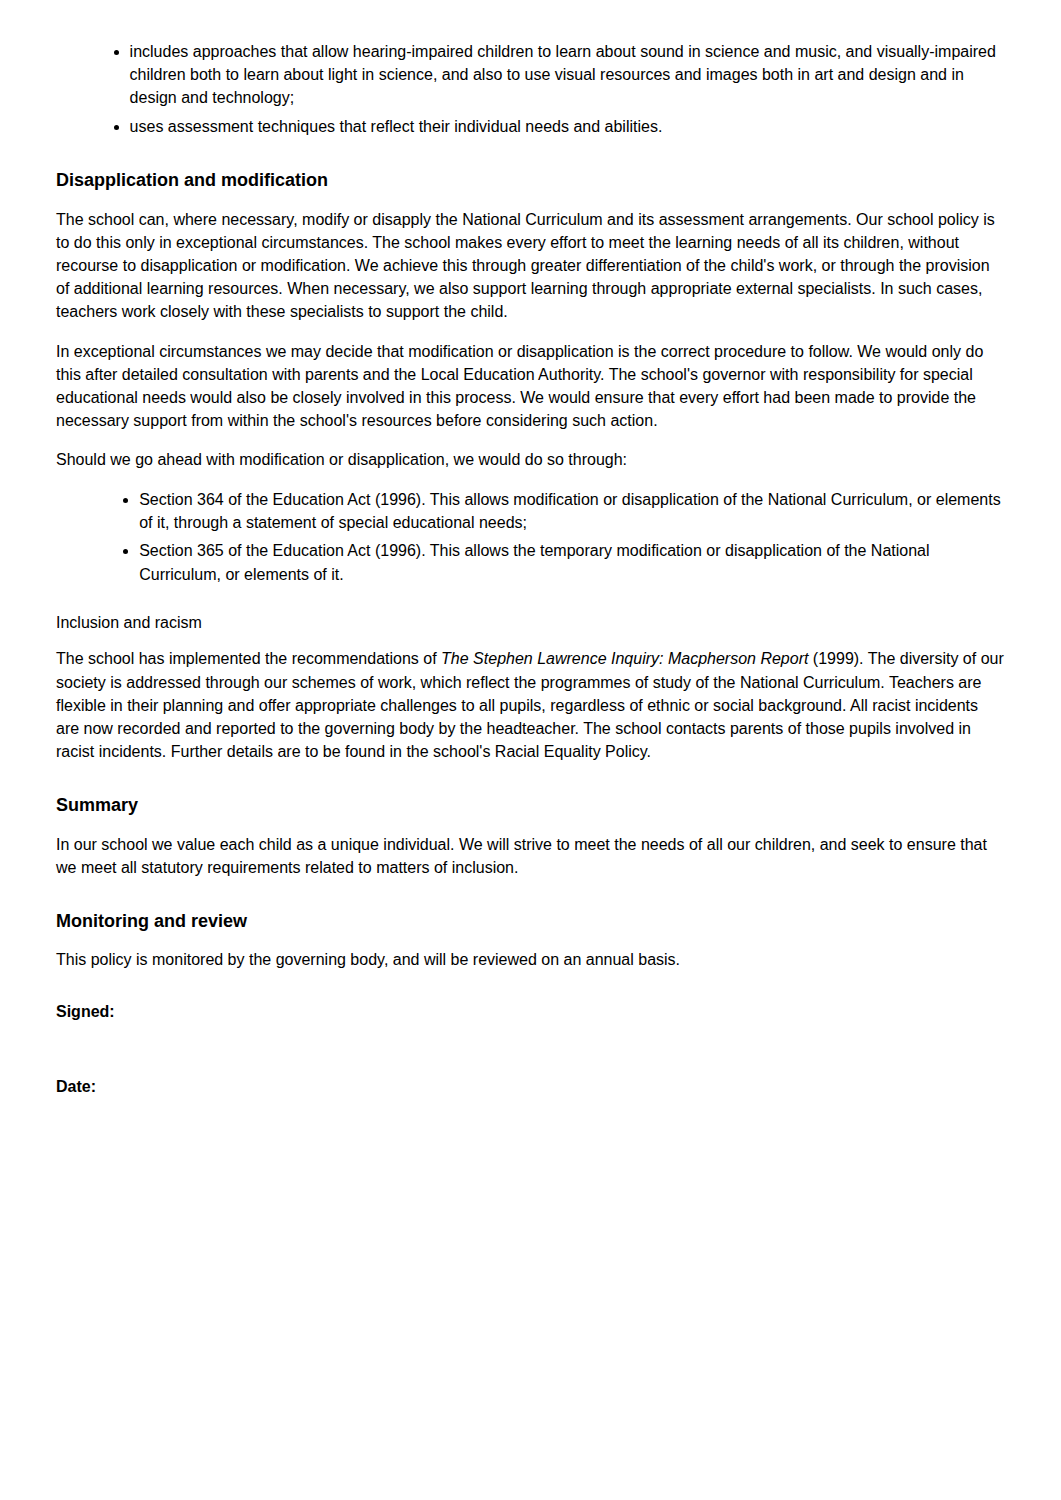includes approaches that allow hearing-impaired children to learn about sound in science and music, and visually-impaired children both to learn about light in science, and also to use visual resources and images both in art and design and in design and technology;
uses assessment techniques that reflect their individual needs and abilities.
Disapplication and modification
The school can, where necessary, modify or disapply the National Curriculum and its assessment arrangements. Our school policy is to do this only in exceptional circumstances. The school makes every effort to meet the learning needs of all its children, without recourse to disapplication or modification. We achieve this through greater differentiation of the child's work, or through the provision of additional learning resources. When necessary, we also support learning through appropriate external specialists. In such cases, teachers work closely with these specialists to support the child.
In exceptional circumstances we may decide that modification or disapplication is the correct procedure to follow. We would only do this after detailed consultation with parents and the Local Education Authority. The school's governor with responsibility for special educational needs would also be closely involved in this process. We would ensure that every effort had been made to provide the necessary support from within the school's resources before considering such action.
Should we go ahead with modification or disapplication, we would do so through:
Section 364 of the Education Act (1996). This allows modification or disapplication of the National Curriculum, or elements of it, through a statement of special educational needs;
Section 365 of the Education Act (1996). This allows the temporary modification or disapplication of the National Curriculum, or elements of it.
Inclusion and racism
The school has implemented the recommendations of The Stephen Lawrence Inquiry: Macpherson Report (1999). The diversity of our society is addressed through our schemes of work, which reflect the programmes of study of the National Curriculum. Teachers are flexible in their planning and offer appropriate challenges to all pupils, regardless of ethnic or social background. All racist incidents are now recorded and reported to the governing body by the headteacher. The school contacts parents of those pupils involved in racist incidents. Further details are to be found in the school's Racial Equality Policy.
Summary
In our school we value each child as a unique individual. We will strive to meet the needs of all our children, and seek to ensure that we meet all statutory requirements related to matters of inclusion.
Monitoring and review
This policy is monitored by the governing body, and will be reviewed on an annual basis.
Signed:
Date: